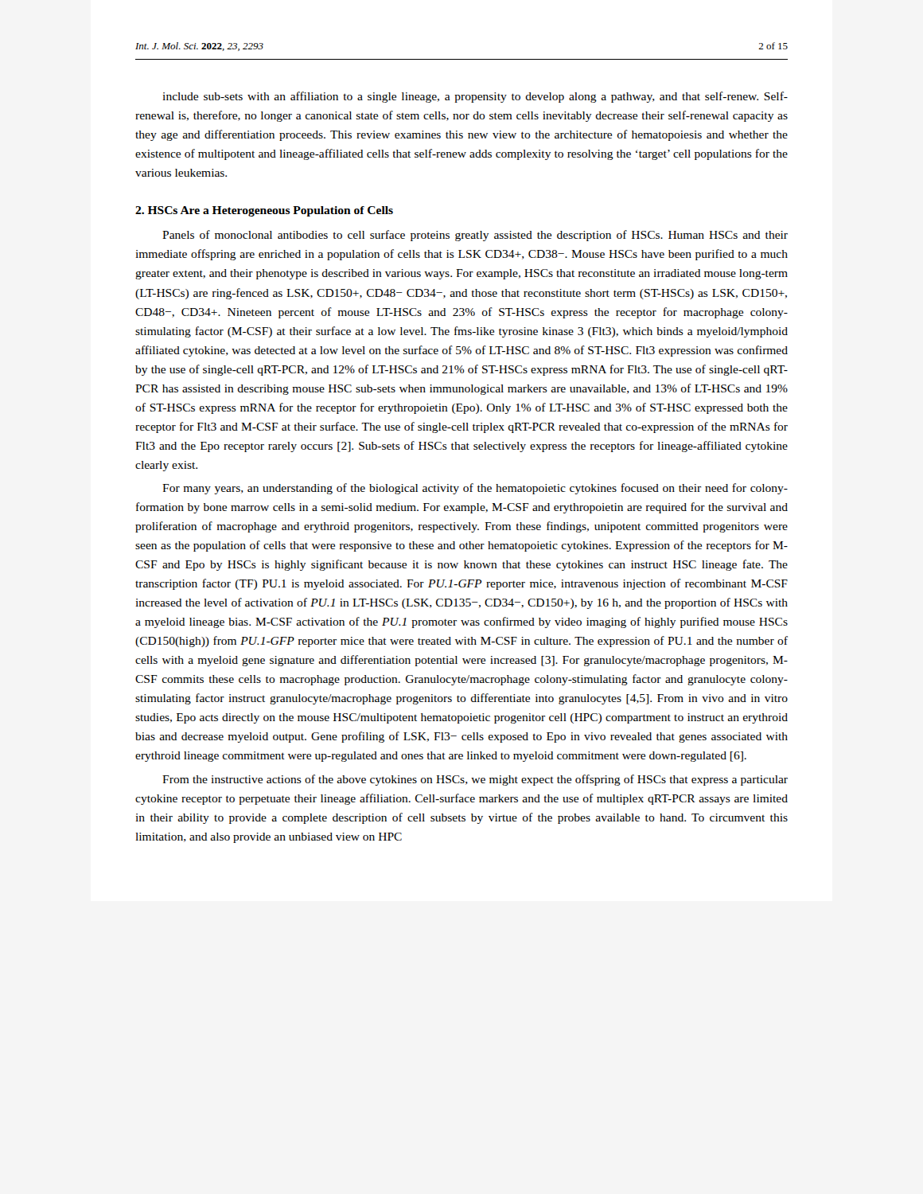Int. J. Mol. Sci. 2022, 23, 2293 2 of 15
include sub-sets with an affiliation to a single lineage, a propensity to develop along a pathway, and that self-renew. Self-renewal is, therefore, no longer a canonical state of stem cells, nor do stem cells inevitably decrease their self-renewal capacity as they age and differentiation proceeds. This review examines this new view to the architecture of hematopoiesis and whether the existence of multipotent and lineage-affiliated cells that self-renew adds complexity to resolving the ‘target’ cell populations for the various leukemias.
2. HSCs Are a Heterogeneous Population of Cells
Panels of monoclonal antibodies to cell surface proteins greatly assisted the description of HSCs. Human HSCs and their immediate offspring are enriched in a population of cells that is LSK CD34+, CD38−. Mouse HSCs have been purified to a much greater extent, and their phenotype is described in various ways. For example, HSCs that reconstitute an irradiated mouse long-term (LT-HSCs) are ring-fenced as LSK, CD150+, CD48− CD34−, and those that reconstitute short term (ST-HSCs) as LSK, CD150+, CD48−, CD34+. Nineteen percent of mouse LT-HSCs and 23% of ST-HSCs express the receptor for macrophage colony-stimulating factor (M-CSF) at their surface at a low level. The fms-like tyrosine kinase 3 (Flt3), which binds a myeloid/lymphoid affiliated cytokine, was detected at a low level on the surface of 5% of LT-HSC and 8% of ST-HSC. Flt3 expression was confirmed by the use of single-cell qRT-PCR, and 12% of LT-HSCs and 21% of ST-HSCs express mRNA for Flt3. The use of single-cell qRT-PCR has assisted in describing mouse HSC sub-sets when immunological markers are unavailable, and 13% of LT-HSCs and 19% of ST-HSCs express mRNA for the receptor for erythropoietin (Epo). Only 1% of LT-HSC and 3% of ST-HSC expressed both the receptor for Flt3 and M-CSF at their surface. The use of single-cell triplex qRT-PCR revealed that co-expression of the mRNAs for Flt3 and the Epo receptor rarely occurs [2]. Sub-sets of HSCs that selectively express the receptors for lineage-affiliated cytokine clearly exist.
For many years, an understanding of the biological activity of the hematopoietic cytokines focused on their need for colony-formation by bone marrow cells in a semi-solid medium. For example, M-CSF and erythropoietin are required for the survival and proliferation of macrophage and erythroid progenitors, respectively. From these findings, unipotent committed progenitors were seen as the population of cells that were responsive to these and other hematopoietic cytokines. Expression of the receptors for M-CSF and Epo by HSCs is highly significant because it is now known that these cytokines can instruct HSC lineage fate. The transcription factor (TF) PU.1 is myeloid associated. For PU.1-GFP reporter mice, intravenous injection of recombinant M-CSF increased the level of activation of PU.1 in LT-HSCs (LSK, CD135−, CD34−, CD150+), by 16 h, and the proportion of HSCs with a myeloid lineage bias. M-CSF activation of the PU.1 promoter was confirmed by video imaging of highly purified mouse HSCs (CD150(high)) from PU.1-GFP reporter mice that were treated with M-CSF in culture. The expression of PU.1 and the number of cells with a myeloid gene signature and differentiation potential were increased [3]. For granulocyte/macrophage progenitors, M-CSF commits these cells to macrophage production. Granulocyte/macrophage colony-stimulating factor and granulocyte colony-stimulating factor instruct granulocyte/macrophage progenitors to differentiate into granulocytes [4,5]. From in vivo and in vitro studies, Epo acts directly on the mouse HSC/multipotent hematopoietic progenitor cell (HPC) compartment to instruct an erythroid bias and decrease myeloid output. Gene profiling of LSK, Fl3− cells exposed to Epo in vivo revealed that genes associated with erythroid lineage commitment were up-regulated and ones that are linked to myeloid commitment were down-regulated [6].
From the instructive actions of the above cytokines on HSCs, we might expect the offspring of HSCs that express a particular cytokine receptor to perpetuate their lineage affiliation. Cell-surface markers and the use of multiplex qRT-PCR assays are limited in their ability to provide a complete description of cell subsets by virtue of the probes available to hand. To circumvent this limitation, and also provide an unbiased view on HPC